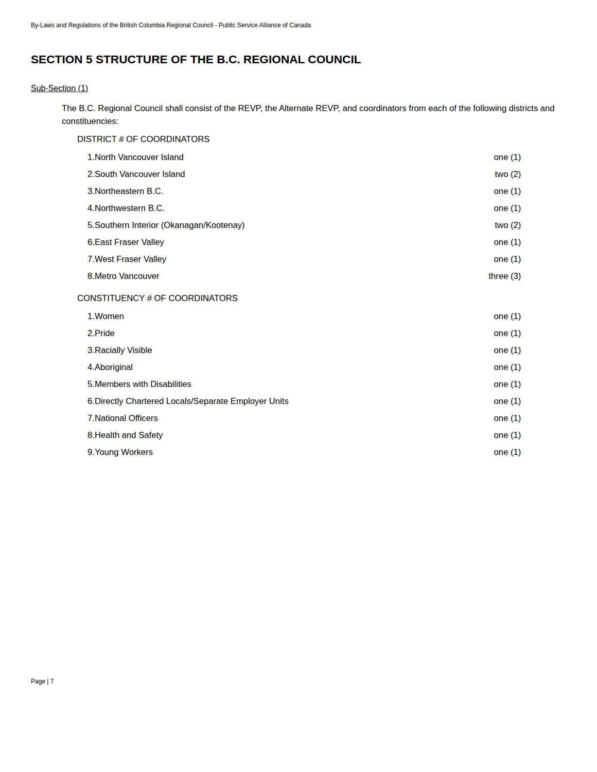By-Laws and Regulations of the British Columbia Regional Council - Public Service Alliance of Canada
SECTION 5 STRUCTURE OF THE B.C. REGIONAL COUNCIL
Sub-Section (1)
The B.C. Regional Council shall consist of the REVP, the Alternate REVP, and coordinators from each of the following districts and constituencies:
DISTRICT # OF COORDINATORS
| 1. | North Vancouver Island | one (1) |
| 2. | South Vancouver Island | two (2) |
| 3. | Northeastern B.C. | one (1) |
| 4. | Northwestern B.C. | one (1) |
| 5. | Southern Interior (Okanagan/Kootenay) | two (2) |
| 6. | East Fraser Valley | one (1) |
| 7. | West Fraser Valley | one (1) |
| 8. | Metro Vancouver | three (3) |
CONSTITUENCY # OF COORDINATORS
| 1. | Women | one (1) |
| 2. | Pride | one (1) |
| 3. | Racially Visible | one (1) |
| 4. | Aboriginal | one (1) |
| 5. | Members with Disabilities | one (1) |
| 6. | Directly Chartered Locals/Separate Employer Units | one (1) |
| 7. | National Officers | one (1) |
| 8. | Health and Safety | one (1) |
| 9. | Young Workers | one (1) |
Page | 7